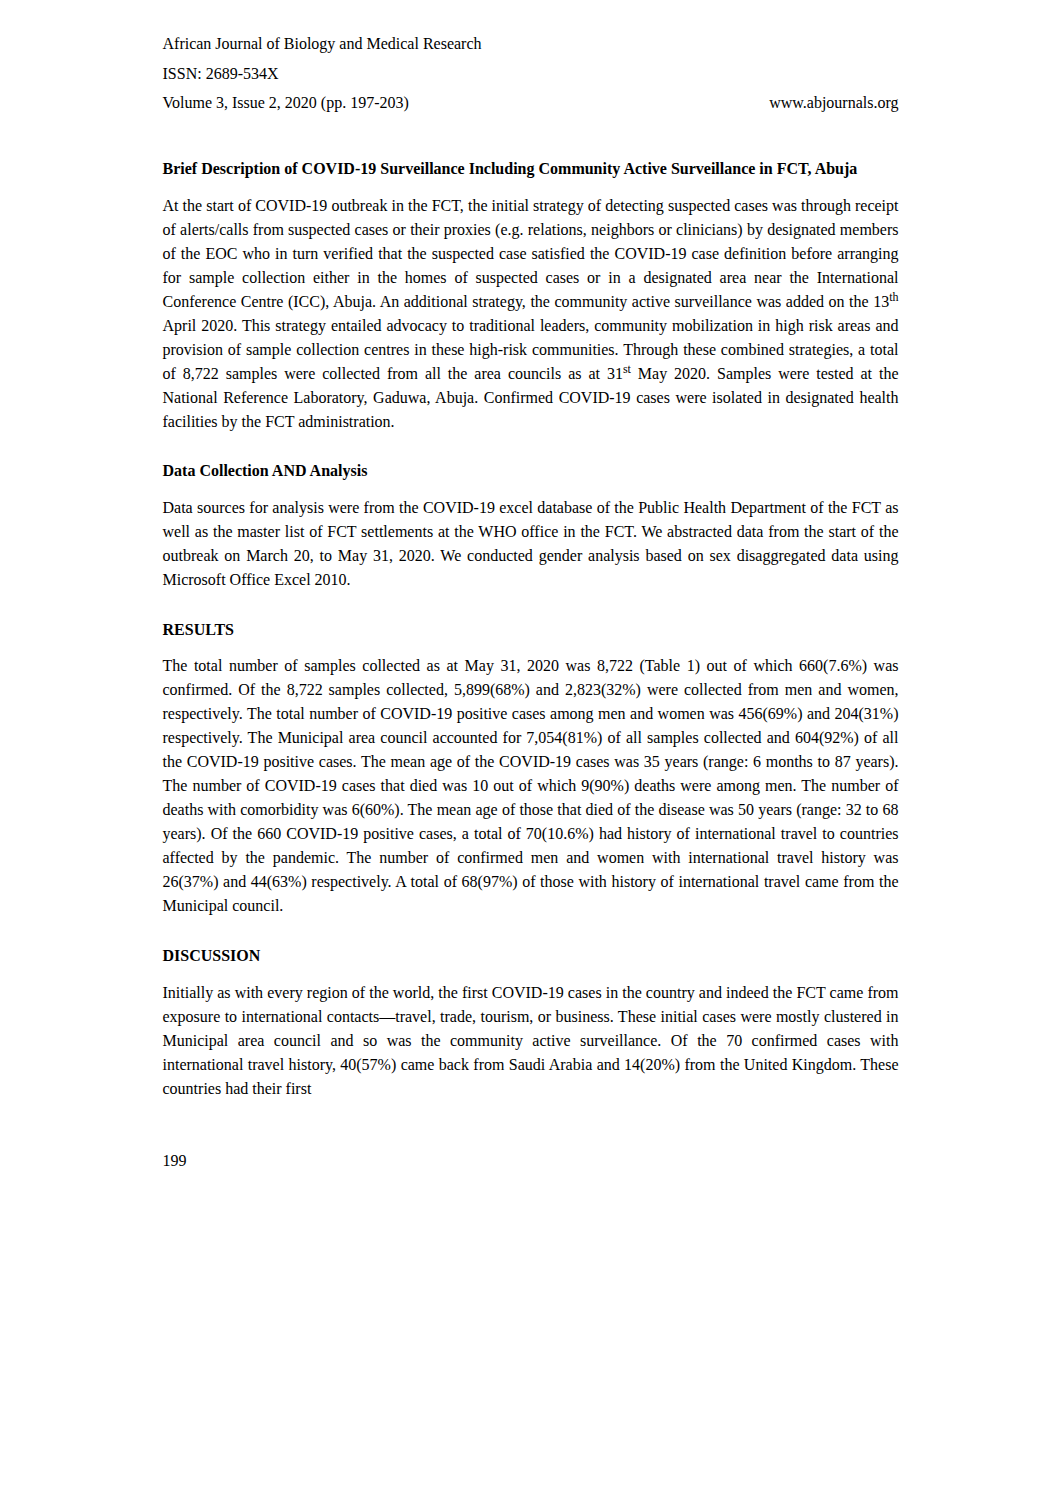African Journal of Biology and Medical Research
ISSN: 2689-534X
Volume 3, Issue 2, 2020 (pp. 197-203)
www.abjournals.org
Brief Description of COVID-19 Surveillance Including Community Active Surveillance in FCT, Abuja
At the start of COVID-19 outbreak in the FCT, the initial strategy of detecting suspected cases was through receipt of alerts/calls from suspected cases or their proxies (e.g. relations, neighbors or clinicians) by designated members of the EOC who in turn verified that the suspected case satisfied the COVID-19 case definition before arranging for sample collection either in the homes of suspected cases or in a designated area near the International Conference Centre (ICC), Abuja. An additional strategy, the community active surveillance was added on the 13th April 2020. This strategy entailed advocacy to traditional leaders, community mobilization in high risk areas and provision of sample collection centres in these high-risk communities. Through these combined strategies, a total of 8,722 samples were collected from all the area councils as at 31st May 2020. Samples were tested at the National Reference Laboratory, Gaduwa, Abuja. Confirmed COVID-19 cases were isolated in designated health facilities by the FCT administration.
Data Collection AND Analysis
Data sources for analysis were from the COVID-19 excel database of the Public Health Department of the FCT as well as the master list of FCT settlements at the WHO office in the FCT. We abstracted data from the start of the outbreak on March 20, to May 31, 2020. We conducted gender analysis based on sex disaggregated data using Microsoft Office Excel 2010.
RESULTS
The total number of samples collected as at May 31, 2020 was 8,722 (Table 1) out of which 660(7.6%) was confirmed. Of the 8,722 samples collected, 5,899(68%) and 2,823(32%) were collected from men and women, respectively. The total number of COVID-19 positive cases among men and women was 456(69%) and 204(31%) respectively. The Municipal area council accounted for 7,054(81%) of all samples collected and 604(92%) of all the COVID-19 positive cases. The mean age of the COVID-19 cases was 35 years (range: 6 months to 87 years). The number of COVID-19 cases that died was 10 out of which 9(90%) deaths were among men. The number of deaths with comorbidity was 6(60%). The mean age of those that died of the disease was 50 years (range: 32 to 68 years). Of the 660 COVID-19 positive cases, a total of 70(10.6%) had history of international travel to countries affected by the pandemic. The number of confirmed men and women with international travel history was 26(37%) and 44(63%) respectively. A total of 68(97%) of those with history of international travel came from the Municipal council.
DISCUSSION
Initially as with every region of the world, the first COVID-19 cases in the country and indeed the FCT came from exposure to international contacts—travel, trade, tourism, or business. These initial cases were mostly clustered in Municipal area council and so was the community active surveillance. Of the 70 confirmed cases with international travel history, 40(57%) came back from Saudi Arabia and 14(20%) from the United Kingdom. These countries had their first
199